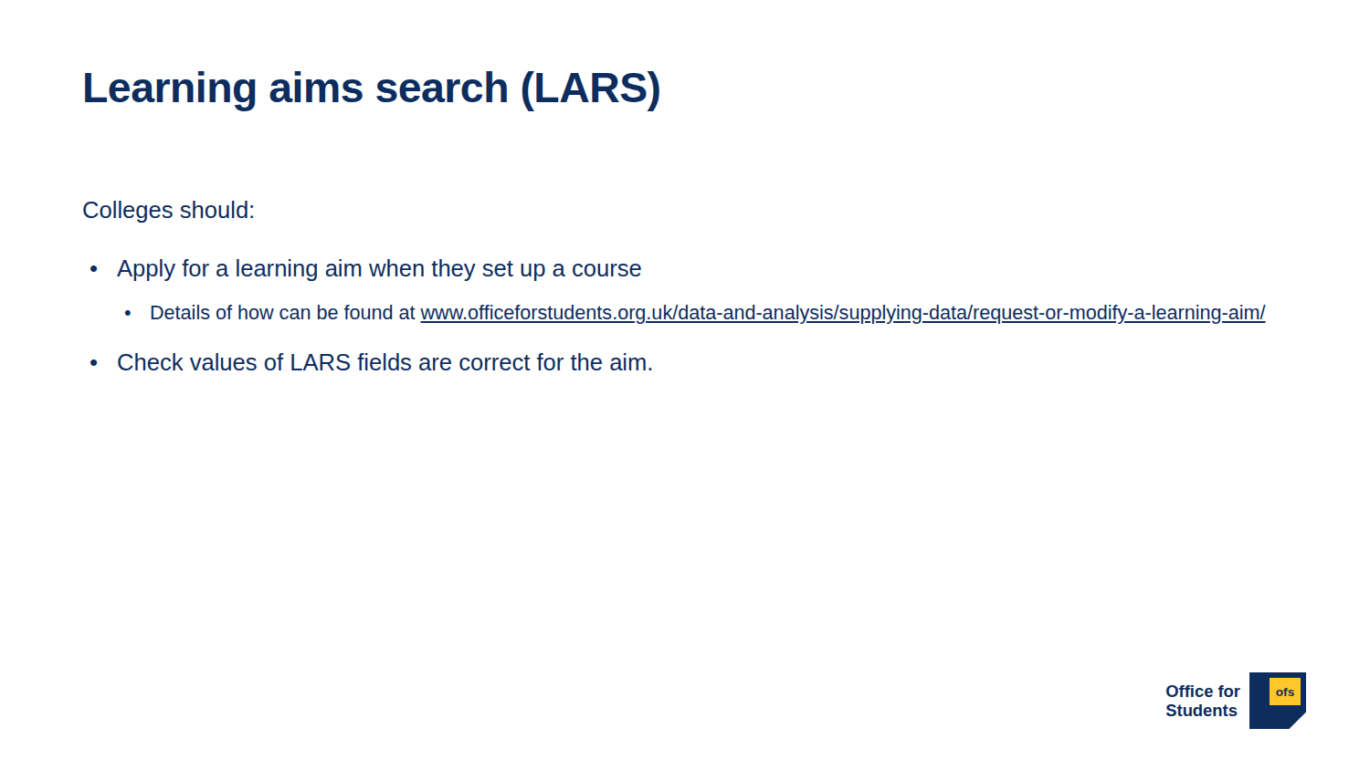Learning aims search (LARS)
Colleges should:
Apply for a learning aim when they set up a course
Details of how can be found at www.officeforstudents.org.uk/data-and-analysis/supplying-data/request-or-modify-a-learning-aim/
Check values of LARS fields are correct for the aim.
Office for
Students ofs